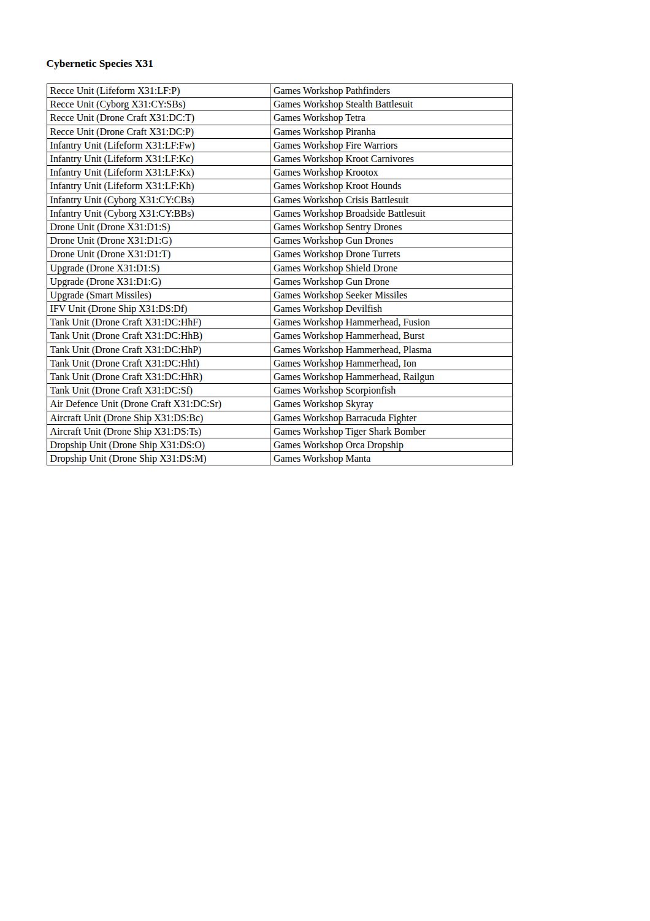Cybernetic Species X31
| Recce Unit (Lifeform X31:LF:P) | Games Workshop Pathfinders |
| Recce Unit (Cyborg X31:CY:SBs) | Games Workshop Stealth Battlesuit |
| Recce Unit (Drone Craft X31:DC:T) | Games Workshop Tetra |
| Recce Unit (Drone Craft X31:DC:P) | Games Workshop Piranha |
| Infantry Unit (Lifeform X31:LF:Fw) | Games Workshop Fire Warriors |
| Infantry Unit (Lifeform X31:LF:Kc) | Games Workshop Kroot Carnivores |
| Infantry Unit (Lifeform X31:LF:Kx) | Games Workshop Krootox |
| Infantry Unit (Lifeform X31:LF:Kh) | Games Workshop Kroot Hounds |
| Infantry Unit (Cyborg X31:CY:CBs) | Games Workshop Crisis Battlesuit |
| Infantry Unit (Cyborg X31:CY:BBs) | Games Workshop Broadside Battlesuit |
| Drone Unit (Drone X31:D1:S) | Games Workshop Sentry Drones |
| Drone Unit (Drone X31:D1:G) | Games Workshop Gun Drones |
| Drone Unit (Drone X31:D1:T) | Games Workshop Drone Turrets |
| Upgrade (Drone X31:D1:S) | Games Workshop Shield Drone |
| Upgrade (Drone X31:D1:G) | Games Workshop Gun Drone |
| Upgrade (Smart Missiles) | Games Workshop Seeker Missiles |
| IFV Unit (Drone Ship X31:DS:Df) | Games Workshop Devilfish |
| Tank Unit (Drone Craft X31:DC:HhF) | Games Workshop Hammerhead, Fusion |
| Tank Unit (Drone Craft X31:DC:HhB) | Games Workshop Hammerhead, Burst |
| Tank Unit (Drone Craft X31:DC:HhP) | Games Workshop Hammerhead, Plasma |
| Tank Unit (Drone Craft X31:DC:HhI) | Games Workshop Hammerhead, Ion |
| Tank Unit (Drone Craft X31:DC:HhR) | Games Workshop Hammerhead, Railgun |
| Tank Unit (Drone Craft X31:DC:Sf) | Games Workshop Scorpionfish |
| Air Defence Unit (Drone Craft X31:DC:Sr) | Games Workshop Skyray |
| Aircraft Unit (Drone Ship X31:DS:Bc) | Games Workshop Barracuda Fighter |
| Aircraft Unit (Drone Ship X31:DS:Ts) | Games Workshop Tiger Shark Bomber |
| Dropship Unit (Drone Ship X31:DS:O) | Games Workshop Orca Dropship |
| Dropship Unit (Drone Ship X31:DS:M) | Games Workshop Manta |